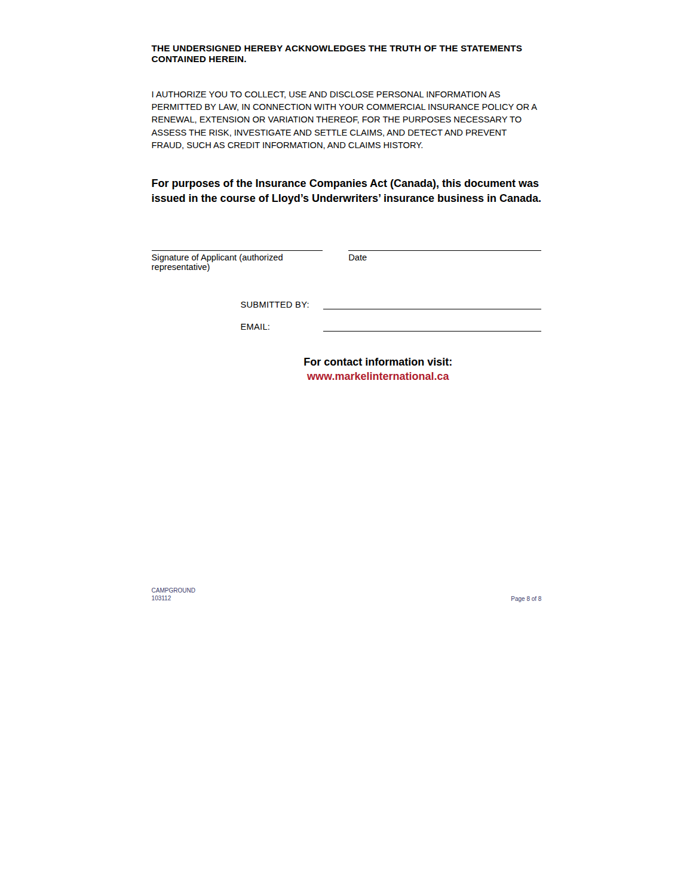THE UNDERSIGNED HEREBY ACKNOWLEDGES THE TRUTH OF THE STATEMENTS CONTAINED HEREIN.
I AUTHORIZE YOU TO COLLECT, USE AND DISCLOSE PERSONAL INFORMATION AS PERMITTED BY LAW, IN CONNECTION WITH YOUR COMMERCIAL INSURANCE POLICY OR A RENEWAL, EXTENSION OR VARIATION THEREOF, FOR THE PURPOSES NECESSARY TO ASSESS THE RISK, INVESTIGATE AND SETTLE CLAIMS, AND DETECT AND PREVENT FRAUD, SUCH AS CREDIT INFORMATION, AND CLAIMS HISTORY.
For purposes of the Insurance Companies Act (Canada), this document was issued in the course of Lloyd’s Underwriters’ insurance business in Canada.
Signature of Applicant (authorized representative)
Date
SUBMITTED BY:
EMAIL:
For contact information visit:
www.markelinternational.ca
CAMPGROUND
103112
Page 8 of 8